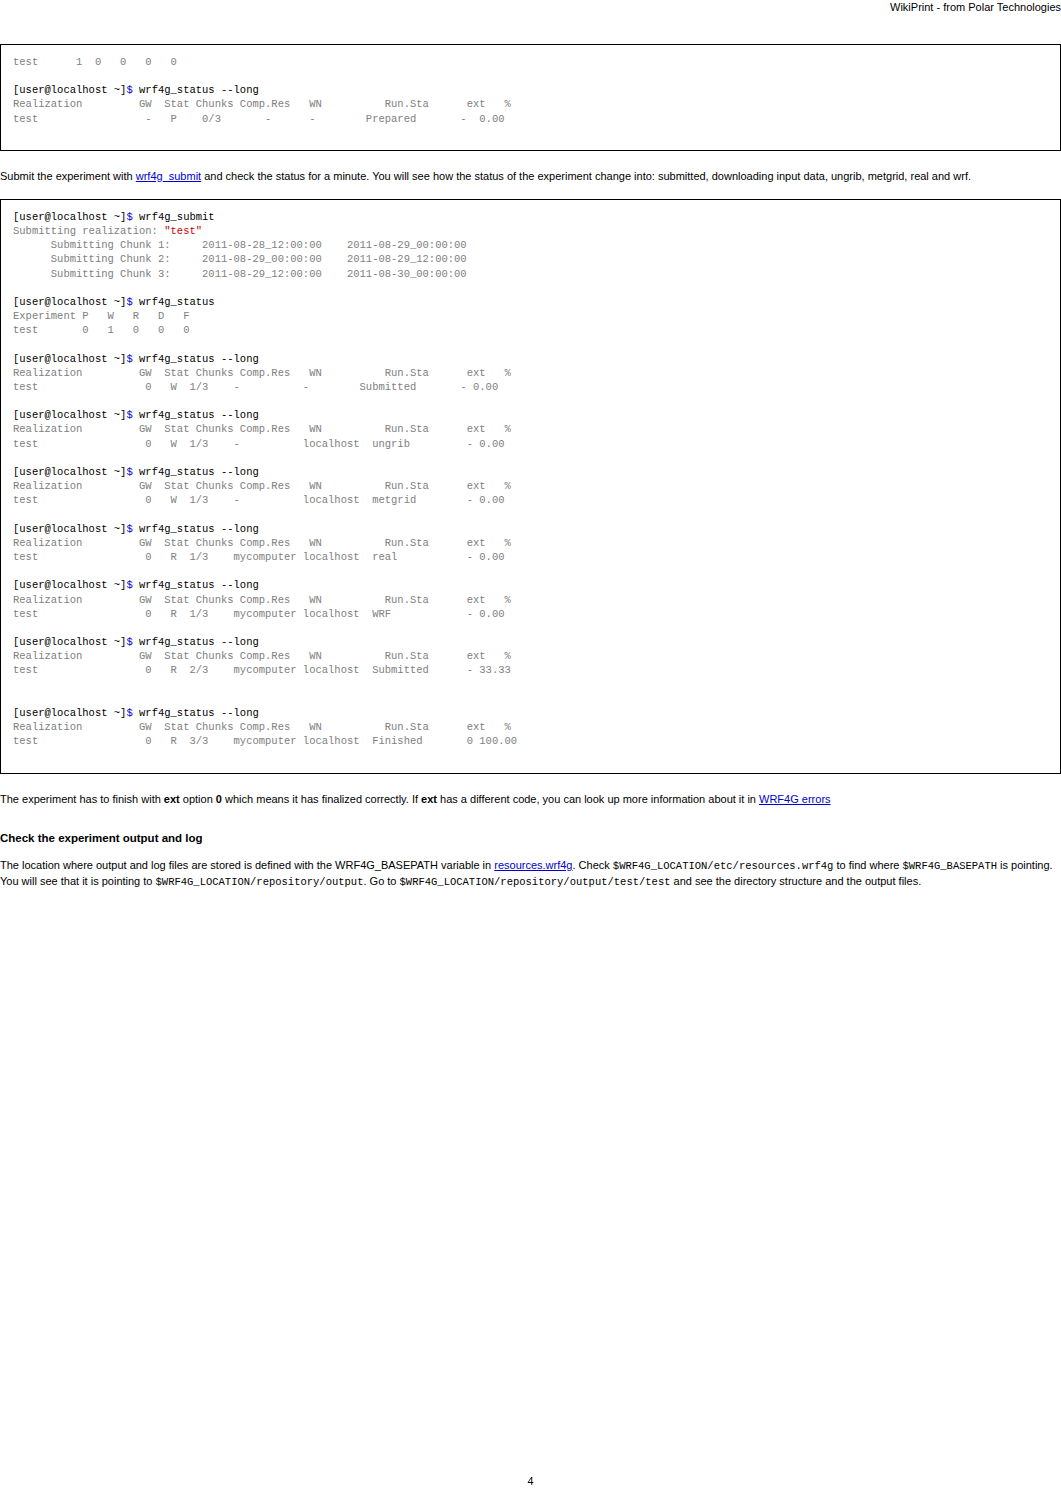WikiPrint - from Polar Technologies
test      1  0   0   0   0

[user@localhost ~]$ wrf4g_status --long
Realization         GW  Stat Chunks Comp.Res   WN          Run.Sta      ext   %
test                 -   P    0/3       -      -        Prepared       -  0.00
Submit the experiment with wrf4g_submit and check the status for a minute. You will see how the status of the experiment change into: submitted, downloading input data, ungrib, metgrid, real and wrf.
[user@localhost ~]$ wrf4g_submit
Submitting realization: "test"
      Submitting Chunk 1:     2011-08-28_12:00:00    2011-08-29_00:00:00
      Submitting Chunk 2:     2011-08-29_00:00:00    2011-08-29_12:00:00
      Submitting Chunk 3:     2011-08-29_12:00:00    2011-08-30_00:00:00

[user@localhost ~]$ wrf4g_status
Experiment P   W   R   D   F
test       0   1   0   0   0

[user@localhost ~]$ wrf4g_status --long
Realization         GW  Stat Chunks Comp.Res   WN          Run.Sta      ext   %
test                 0   W  1/3    -          -        Submitted       - 0.00

[user@localhost ~]$ wrf4g_status --long
Realization         GW  Stat Chunks Comp.Res   WN          Run.Sta      ext   %
test                 0   W  1/3    -          localhost  ungrib         - 0.00

[user@localhost ~]$ wrf4g_status --long
Realization         GW  Stat Chunks Comp.Res   WN          Run.Sta      ext   %
test                 0   W  1/3    -          localhost  metgrid        - 0.00

[user@localhost ~]$ wrf4g_status --long
Realization         GW  Stat Chunks Comp.Res   WN          Run.Sta      ext   %
test                 0   R  1/3    mycomputer localhost  real           - 0.00

[user@localhost ~]$ wrf4g_status --long
Realization         GW  Stat Chunks Comp.Res   WN          Run.Sta      ext   %
test                 0   R  1/3    mycomputer localhost  WRF            - 0.00

[user@localhost ~]$ wrf4g_status --long
Realization         GW  Stat Chunks Comp.Res   WN          Run.Sta      ext   %
test                 0   R  2/3    mycomputer localhost  Submitted      - 33.33


[user@localhost ~]$ wrf4g_status --long
Realization         GW  Stat Chunks Comp.Res   WN          Run.Sta      ext   %
test                 0   R  3/3    mycomputer localhost  Finished       0 100.00
The experiment has to finish with ext option 0 which means it has finalized correctly. If ext has a different code, you can look up more information about it in WRF4G errors
Check the experiment output and log
The location where output and log files are stored is defined with the WRF4G_BASEPATH variable in resources.wrf4g. Check $WRF4G_LOCATION/etc/resources.wrf4g to find where $WRF4G_BASEPATH is pointing. You will see that it is pointing to $WRF4G_LOCATION/repository/output. Go to $WRF4G_LOCATION/repository/output/test/test and see the directory structure and the output files.
4